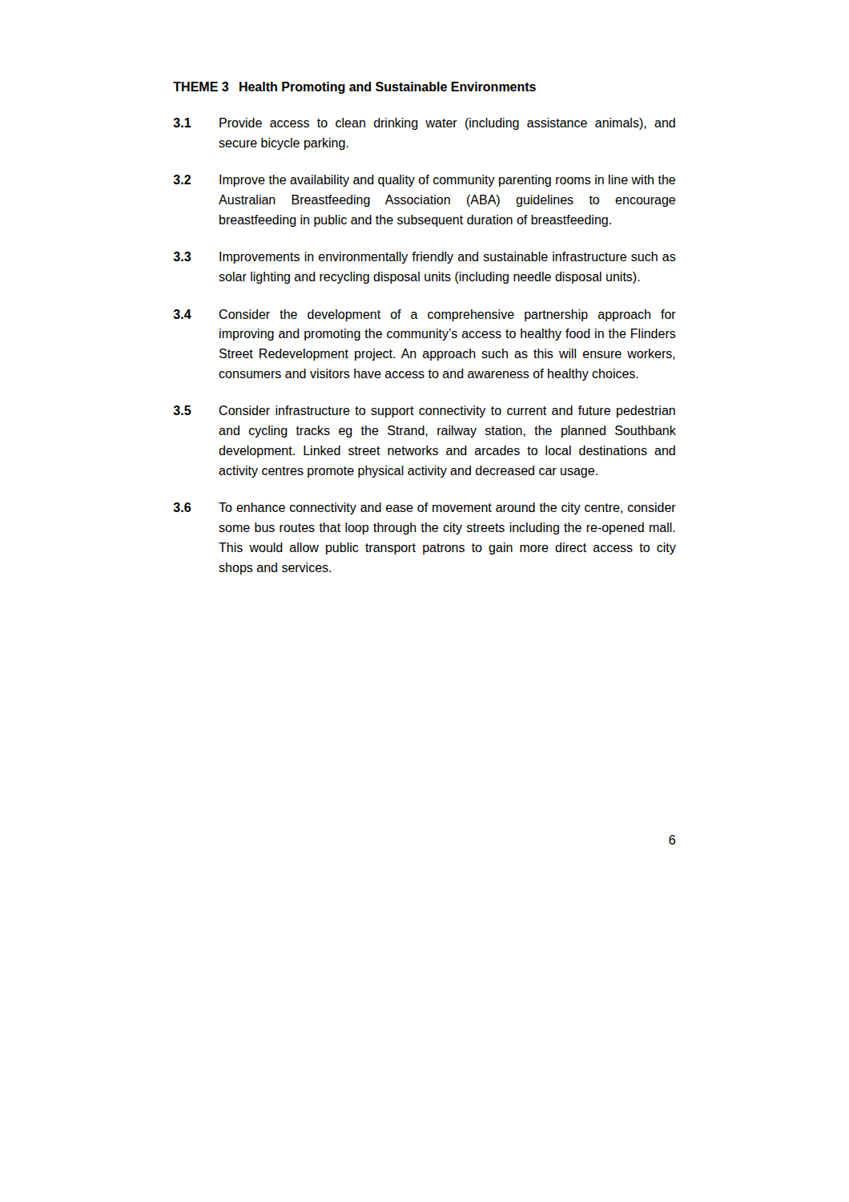THEME 3 Health Promoting and Sustainable Environments
3.1 Provide access to clean drinking water (including assistance animals), and secure bicycle parking.
3.2 Improve the availability and quality of community parenting rooms in line with the Australian Breastfeeding Association (ABA) guidelines to encourage breastfeeding in public and the subsequent duration of breastfeeding.
3.3 Improvements in environmentally friendly and sustainable infrastructure such as solar lighting and recycling disposal units (including needle disposal units).
3.4 Consider the development of a comprehensive partnership approach for improving and promoting the community’s access to healthy food in the Flinders Street Redevelopment project. An approach such as this will ensure workers, consumers and visitors have access to and awareness of healthy choices.
3.5 Consider infrastructure to support connectivity to current and future pedestrian and cycling tracks eg the Strand, railway station, the planned Southbank development. Linked street networks and arcades to local destinations and activity centres promote physical activity and decreased car usage.
3.6 To enhance connectivity and ease of movement around the city centre, consider some bus routes that loop through the city streets including the re-opened mall. This would allow public transport patrons to gain more direct access to city shops and services.
6